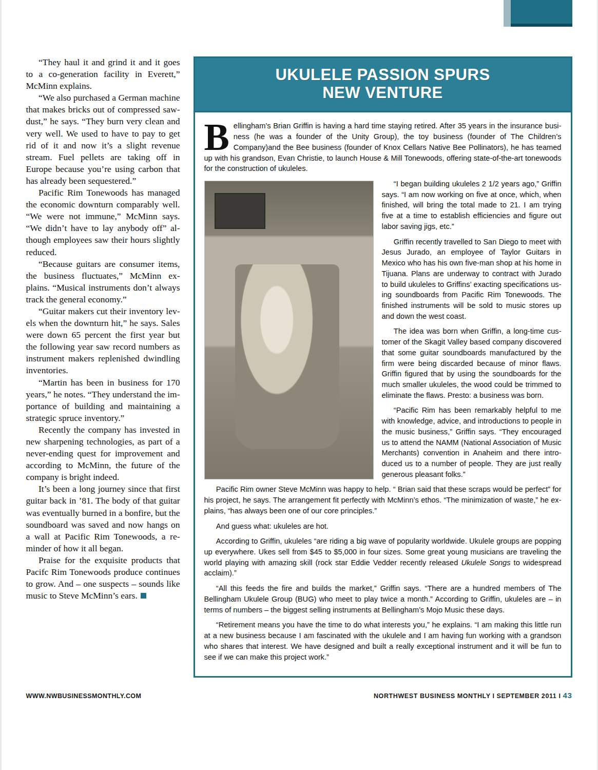“They haul it and grind it and it goes to a co-generation facility in Everett,” McMinn explains.
“We also purchased a German machine that makes bricks out of compressed sawdust,” he says. “They burn very clean and very well. We used to have to pay to get rid of it and now it’s a slight revenue stream. Fuel pellets are taking off in Europe because you’re using carbon that has already been sequestered.”
Pacific Rim Tonewoods has managed the economic downturn comparably well. “We were not immune,” McMinn says. “We didn’t have to lay anybody off” although employees saw their hours slightly reduced.
“Because guitars are consumer items, the business fluctuates,” McMinn explains. “Musical instruments don’t always track the general economy.”
“Guitar makers cut their inventory levels when the downturn hit,” he says. Sales were down 65 percent the first year but the following year saw record numbers as instrument makers replenished dwindling inventories.
“Martin has been in business for 170 years,” he notes. “They understand the importance of building and maintaining a strategic spruce inventory.”
Recently the company has invested in new sharpening technologies, as part of a never-ending quest for improvement and according to McMinn, the future of the company is bright indeed.
It’s been a long journey since that first guitar back in ’81. The body of that guitar was eventually burned in a bonfire, but the soundboard was saved and now hangs on a wall at Pacific Rim Tonewoods, a reminder of how it all began.
Praise for the exquisite products that Pacifc Rim Tonewoods produce continues to grow. And – one suspects – sounds like music to Steve McMinn’s ears.
UKULELE PASSION SPURS
NEW VENTURE
Bellingham’s Brian Griffin is having a hard time staying retired. After 35 years in the insurance business (he was a founder of the Unity Group), the toy business (founder of The Children’s Company)and the Bee business (founder of Knox Cellars Native Bee Pollinators), he has teamed up with his grandson, Evan Christie, to launch House & Mill Tonewoods, offering state-of-the-art tonewoods for the construction of ukuleles.
“I began building ukuleles 2 1/2 years ago,” Griffin says. “I am now working on five at once, which, when finished, will bring the total made to 21. I am trying five at a time to establish efficiencies and figure out labor saving jigs, etc.”
Griffin recently travelled to San Diego to meet with Jesus Jurado, an employee of Taylor Guitars in Mexico who has his own five-man shop at his home in Tijuana. Plans are underway to contract with Jurado to build ukuleles to Griffins’ exacting specifications using soundboards from Pacific Rim Tonewoods. The finished instruments will be sold to music stores up and down the west coast.
The idea was born when Griffin, a long-time customer of the Skagit Valley based company discovered that some guitar soundboards manufactured by the firm were being discarded because of minor flaws. Griffin figured that by using the soundboards for the much smaller ukuleles, the wood could be trimmed to eliminate the flaws. Presto: a business was born.
“Pacific Rim has been remarkably helpful to me with knowledge, advice, and introductions to people in the music business,” Griffin says. “They encouraged us to attend the NAMM (National Association of Music Merchants) convention in Anaheim and there introduced us to a number of people. They are just really generous pleasant folks.”
Pacific Rim owner Steve McMinn was happy to help. “ Brian said that these scraps would be perfect” for his project, he says. The arrangement fit perfectly with McMinn’s ethos. “The minimization of waste,” he explains, “has always been one of our core principles.”
And guess what: ukuleles are hot.
According to Griffin, ukuleles “are riding a big wave of popularity worldwide. Ukulele groups are popping up everywhere. Ukes sell from $45 to $5,000 in four sizes. Some great young musicians are traveling the world playing with amazing skill (rock star Eddie Vedder recently released Ukulele Songs to widespread acclaim).”
“All this feeds the fire and builds the market,” Griffin says. “There are a hundred members of The Bellingham Ukulele Group (BUG) who meet to play twice a month.” According to Griffin, ukuleles are – in terms of numbers – the biggest selling instruments at Bellingham’s Mojo Music these days.
“Retirement means you have the time to do what interests you,” he explains. “I am making this little run at a new business because I am fascinated with the ukulele and I am having fun working with a grandson who shares that interest. We have designed and built a really exceptional instrument and it will be fun to see if we can make this project work.”
WWW.NWBUSINESSMONTHLY.COM
NORTHWEST BUSINESS MONTHLY I SEPTEMBER 2011 I 43